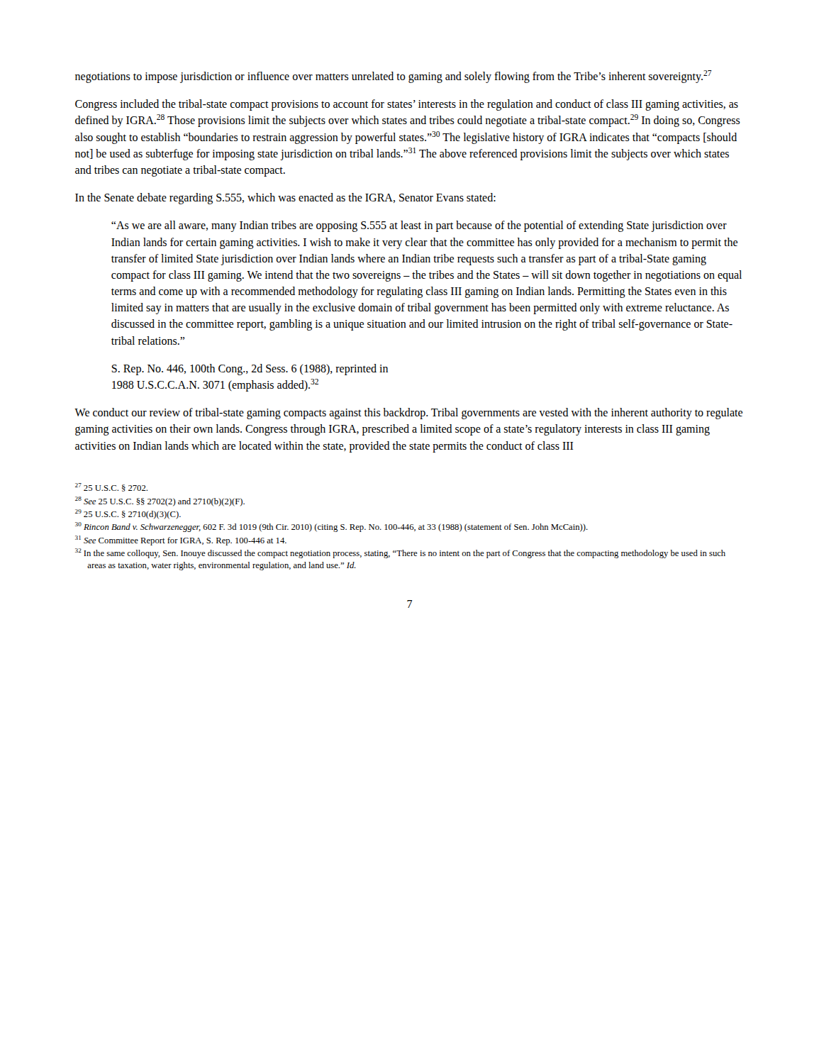negotiations to impose jurisdiction or influence over matters unrelated to gaming and solely flowing from the Tribe’s inherent sovereignty.27
Congress included the tribal-state compact provisions to account for states’ interests in the regulation and conduct of class III gaming activities, as defined by IGRA.28 Those provisions limit the subjects over which states and tribes could negotiate a tribal-state compact.29 In doing so, Congress also sought to establish “boundaries to restrain aggression by powerful states.”30 The legislative history of IGRA indicates that “compacts [should not] be used as subterfuge for imposing state jurisdiction on tribal lands.”31 The above referenced provisions limit the subjects over which states and tribes can negotiate a tribal-state compact.
In the Senate debate regarding S.555, which was enacted as the IGRA, Senator Evans stated:
“As we are all aware, many Indian tribes are opposing S.555 at least in part because of the potential of extending State jurisdiction over Indian lands for certain gaming activities. I wish to make it very clear that the committee has only provided for a mechanism to permit the transfer of limited State jurisdiction over Indian lands where an Indian tribe requests such a transfer as part of a tribal-State gaming compact for class III gaming. We intend that the two sovereigns – the tribes and the States – will sit down together in negotiations on equal terms and come up with a recommended methodology for regulating class III gaming on Indian lands. Permitting the States even in this limited say in matters that are usually in the exclusive domain of tribal government has been permitted only with extreme reluctance. As discussed in the committee report, gambling is a unique situation and our limited intrusion on the right of tribal self-governance or State-tribal relations.”
S. Rep. No. 446, 100th Cong., 2d Sess. 6 (1988), reprinted in
1988 U.S.C.C.A.N. 3071 (emphasis added).32
We conduct our review of tribal-state gaming compacts against this backdrop. Tribal governments are vested with the inherent authority to regulate gaming activities on their own lands. Congress through IGRA, prescribed a limited scope of a state’s regulatory interests in class III gaming activities on Indian lands which are located within the state, provided the state permits the conduct of class III
27 25 U.S.C. § 2702.
28 See 25 U.S.C. §§ 2702(2) and 2710(b)(2)(F).
29 25 U.S.C. § 2710(d)(3)(C).
30 Rincon Band v. Schwarzenegger, 602 F. 3d 1019 (9th Cir. 2010) (citing S. Rep. No. 100-446, at 33 (1988) (statement of Sen. John McCain)).
31 See Committee Report for IGRA, S. Rep. 100-446 at 14.
32 In the same colloquy, Sen. Inouye discussed the compact negotiation process, stating, “There is no intent on the part of Congress that the compacting methodology be used in such areas as taxation, water rights, environmental regulation, and land use.” Id.
7